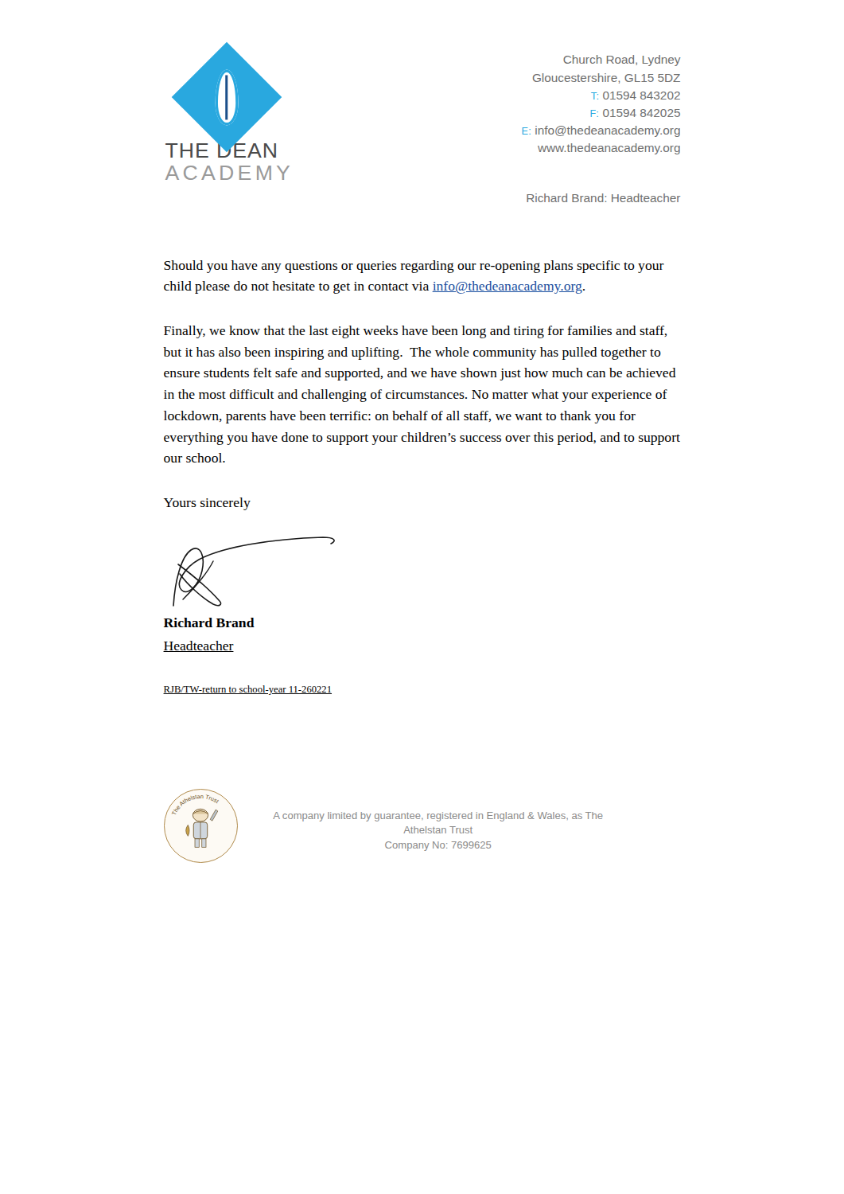THE DEAN
ACADEMY
Church Road, Lydney
Gloucestershire, GL15 5DZ
T: 01594 843202
F: 01594 842025
E: info@thedeanacademy.org
www.thedeanacademy.org
Richard Brand: Headteacher
Should you have any questions or queries regarding our re-opening plans specific to your child please do not hesitate to get in contact via info@thedeanacademy.org.
Finally, we know that the last eight weeks have been long and tiring for families and staff, but it has also been inspiring and uplifting. The whole community has pulled together to ensure students felt safe and supported, and we have shown just how much can be achieved in the most difficult and challenging of circumstances. No matter what your experience of lockdown, parents have been terrific: on behalf of all staff, we want to thank you for everything you have done to support your children’s success over this period, and to support our school.
Yours sincerely
Richard Brand
Headteacher
RJB/TW-return to school-year 11-260221
The Athelstan Trust
A company limited by guarantee, registered in England & Wales, as The Athelstan Trust
Company No: 7699625